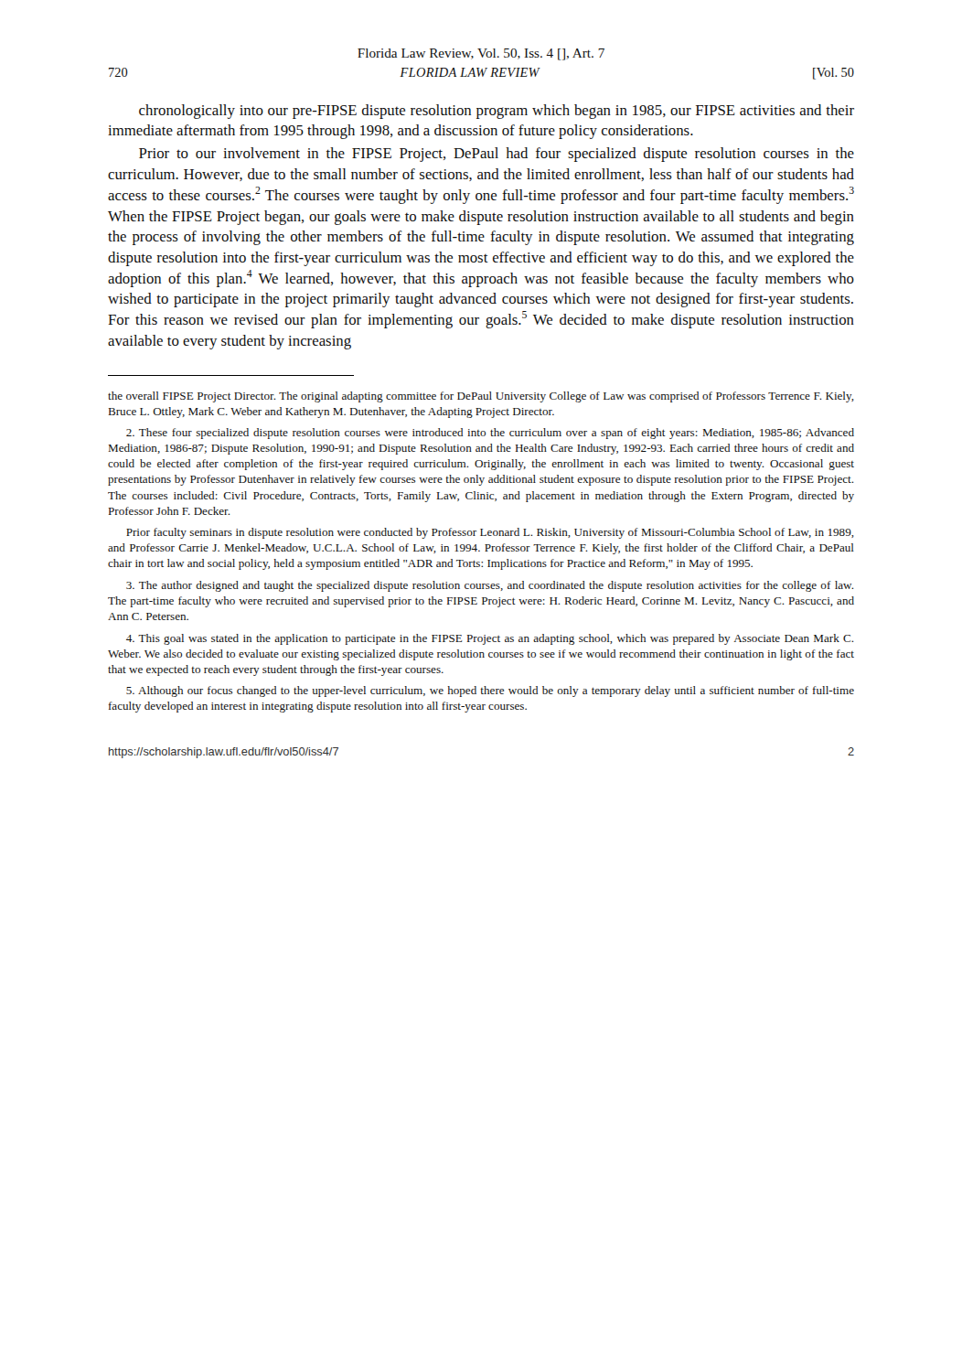Florida Law Review, Vol. 50, Iss. 4 [], Art. 7
720 FLORIDA LAW REVIEW [Vol. 50
chronologically into our pre-FIPSE dispute resolution program which began in 1985, our FIPSE activities and their immediate aftermath from 1995 through 1998, and a discussion of future policy considerations.
Prior to our involvement in the FIPSE Project, DePaul had four specialized dispute resolution courses in the curriculum. However, due to the small number of sections, and the limited enrollment, less than half of our students had access to these courses.2 The courses were taught by only one full-time professor and four part-time faculty members.3 When the FIPSE Project began, our goals were to make dispute resolution instruction available to all students and begin the process of involving the other members of the full-time faculty in dispute resolution. We assumed that integrating dispute resolution into the first-year curriculum was the most effective and efficient way to do this, and we explored the adoption of this plan.4 We learned, however, that this approach was not feasible because the faculty members who wished to participate in the project primarily taught advanced courses which were not designed for first-year students. For this reason we revised our plan for implementing our goals.5 We decided to make dispute resolution instruction available to every student by increasing
the overall FIPSE Project Director. The original adapting committee for DePaul University College of Law was comprised of Professors Terrence F. Kiely, Bruce L. Ottley, Mark C. Weber and Katheryn M. Dutenhaver, the Adapting Project Director.
2. These four specialized dispute resolution courses were introduced into the curriculum over a span of eight years: Mediation, 1985-86; Advanced Mediation, 1986-87; Dispute Resolution, 1990-91; and Dispute Resolution and the Health Care Industry, 1992-93. Each carried three hours of credit and could be elected after completion of the first-year required curriculum. Originally, the enrollment in each was limited to twenty. Occasional guest presentations by Professor Dutenhaver in relatively few courses were the only additional student exposure to dispute resolution prior to the FIPSE Project. The courses included: Civil Procedure, Contracts, Torts, Family Law, Clinic, and placement in mediation through the Extern Program, directed by Professor John F. Decker.
Prior faculty seminars in dispute resolution were conducted by Professor Leonard L. Riskin, University of Missouri-Columbia School of Law, in 1989, and Professor Carrie J. Menkel-Meadow, U.C.L.A. School of Law, in 1994. Professor Terrence F. Kiely, the first holder of the Clifford Chair, a DePaul chair in tort law and social policy, held a symposium entitled "ADR and Torts: Implications for Practice and Reform," in May of 1995.
3. The author designed and taught the specialized dispute resolution courses, and coordinated the dispute resolution activities for the college of law. The part-time faculty who were recruited and supervised prior to the FIPSE Project were: H. Roderic Heard, Corinne M. Levitz, Nancy C. Pascucci, and Ann C. Petersen.
4. This goal was stated in the application to participate in the FIPSE Project as an adapting school, which was prepared by Associate Dean Mark C. Weber. We also decided to evaluate our existing specialized dispute resolution courses to see if we would recommend their continuation in light of the fact that we expected to reach every student through the first-year courses.
5. Although our focus changed to the upper-level curriculum, we hoped there would be only a temporary delay until a sufficient number of full-time faculty developed an interest in integrating dispute resolution into all first-year courses.
https://scholarship.law.ufl.edu/flr/vol50/iss4/7 2